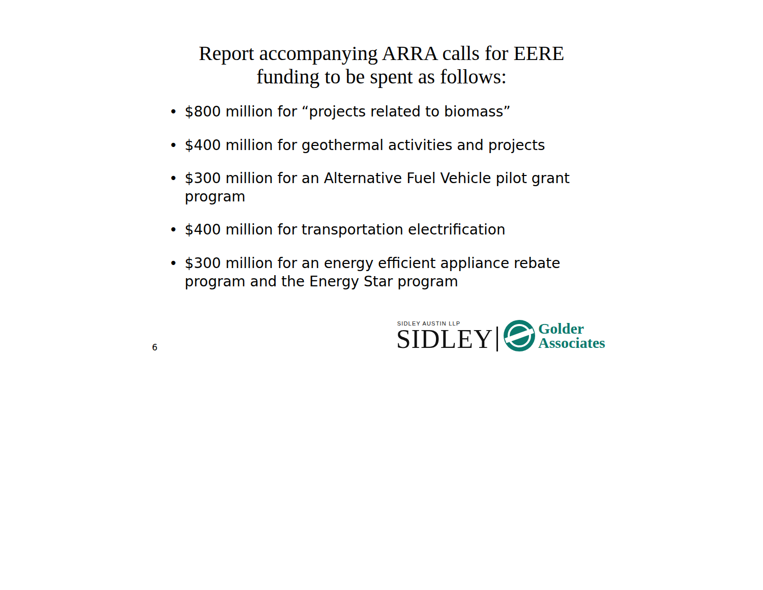Report accompanying ARRA calls for EERE funding to be spent as follows:
$800 million for “projects related to biomass”
$400 million for geothermal activities and projects
$300 million for an Alternative Fuel Vehicle pilot grant program
$400 million for transportation electrification
$300 million for an energy efficient appliance rebate program and the Energy Star program
6
SIDLEY AUSTIN LLP
SIDLEY
Golder Associates